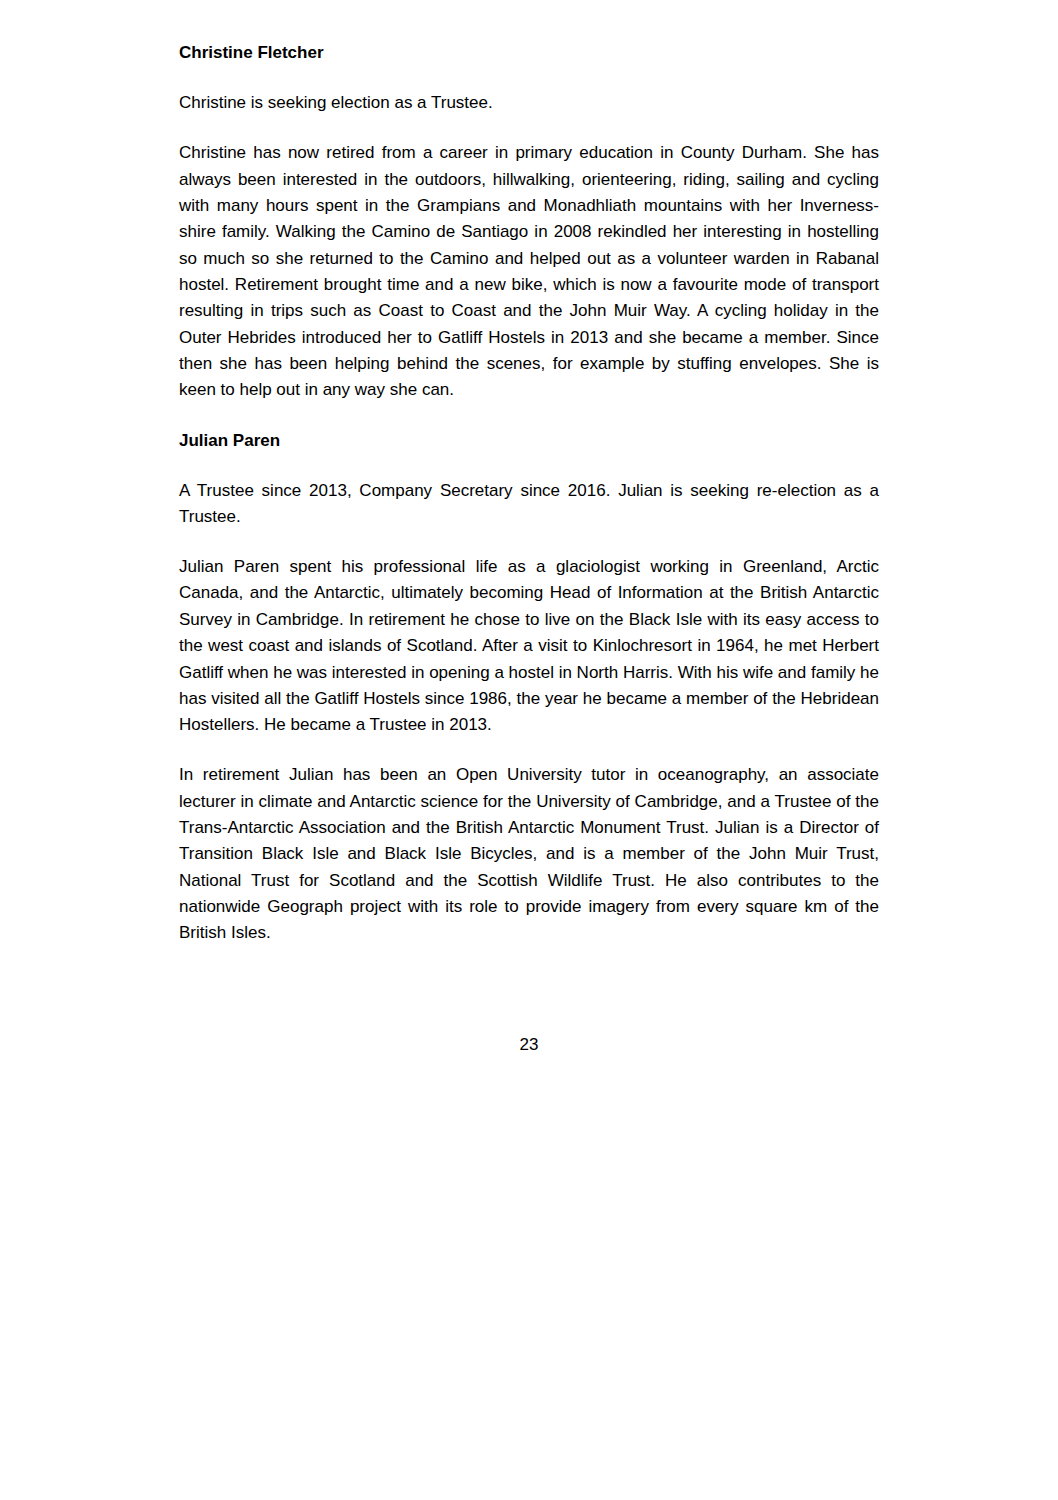Christine Fletcher
Christine is seeking election as a Trustee.
Christine has now retired from a career in primary education in County Durham. She has always been interested in the outdoors, hillwalking, orienteering, riding, sailing and cycling with many hours spent in the Grampians and Monadhliath mountains with her Inverness-shire family. Walking the Camino de Santiago in 2008 rekindled her interesting in hostelling so much so she returned to the Camino and helped out as a volunteer warden in Rabanal hostel. Retirement brought time and a new bike, which is now a favourite mode of transport resulting in trips such as Coast to Coast and the John Muir Way. A cycling holiday in the Outer Hebrides introduced her to Gatliff Hostels in 2013 and she became a member. Since then she has been helping behind the scenes, for example by stuffing envelopes. She is keen to help out in any way she can.
Julian Paren
A Trustee since 2013, Company Secretary since 2016. Julian is seeking re-election as a Trustee.
Julian Paren spent his professional life as a glaciologist working in Greenland, Arctic Canada, and the Antarctic, ultimately becoming Head of Information at the British Antarctic Survey in Cambridge. In retirement he chose to live on the Black Isle with its easy access to the west coast and islands of Scotland. After a visit to Kinlochresort in 1964, he met Herbert Gatliff when he was interested in opening a hostel in North Harris. With his wife and family he has visited all the Gatliff Hostels since 1986, the year he became a member of the Hebridean Hostellers. He became a Trustee in 2013.
In retirement Julian has been an Open University tutor in oceanography, an associate lecturer in climate and Antarctic science for the University of Cambridge, and a Trustee of the Trans-Antarctic Association and the British Antarctic Monument Trust. Julian is a Director of Transition Black Isle and Black Isle Bicycles, and is a member of the John Muir Trust, National Trust for Scotland and the Scottish Wildlife Trust. He also contributes to the nationwide Geograph project with its role to provide imagery from every square km of the British Isles.
23